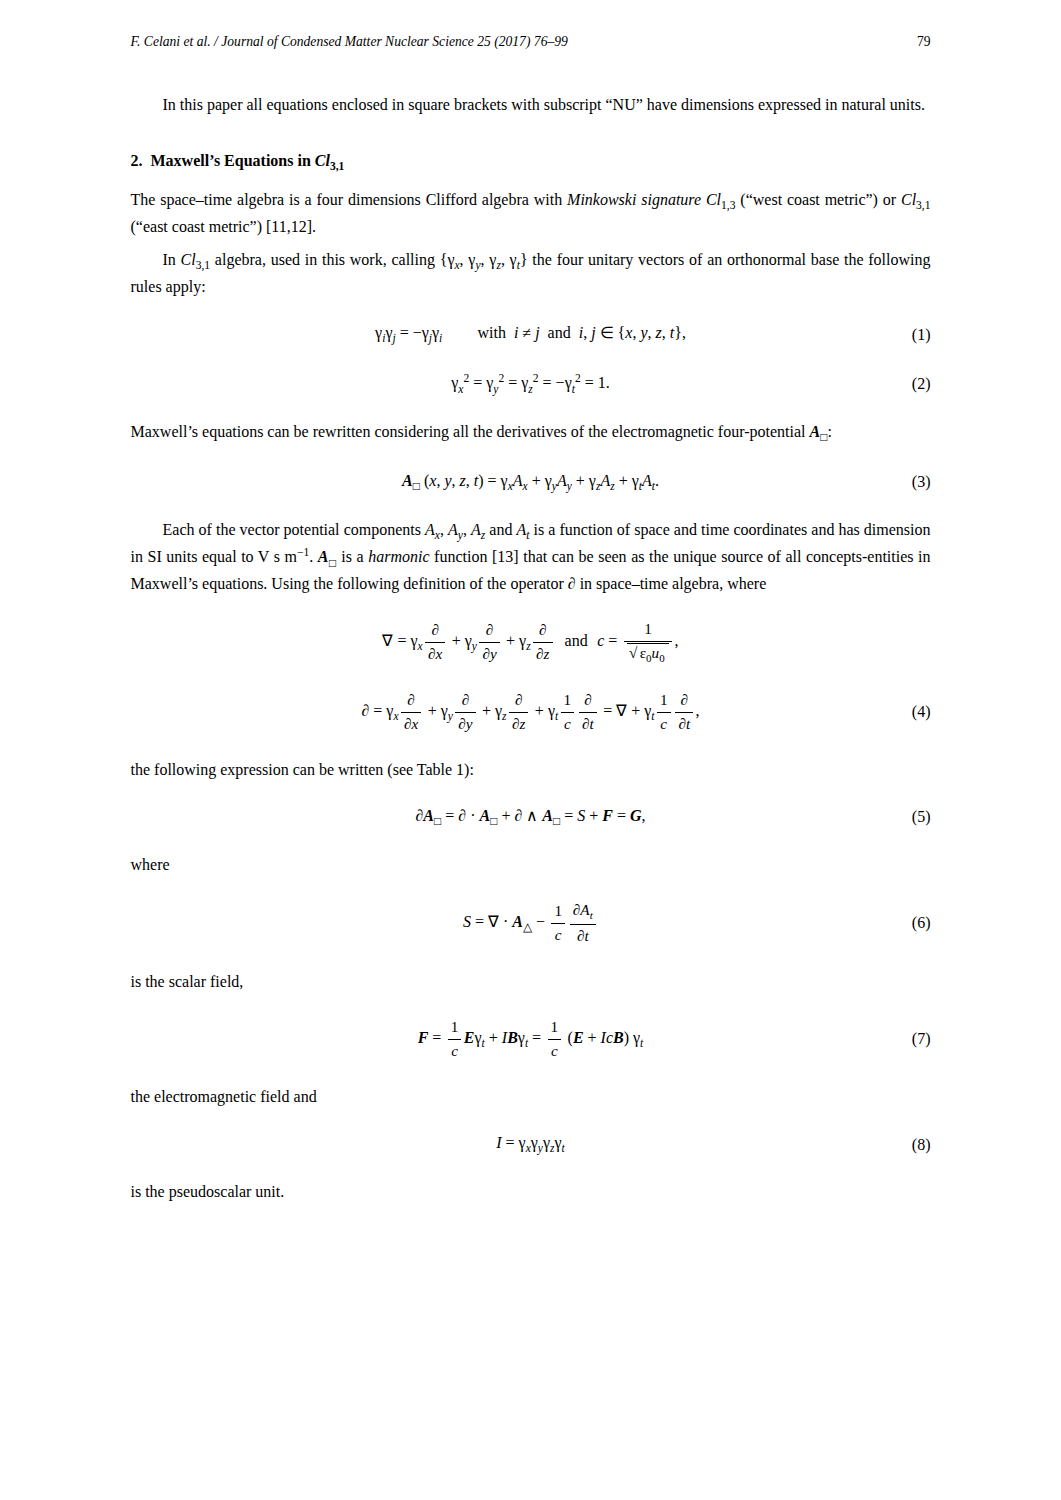F. Celani et al. / Journal of Condensed Matter Nuclear Science 25 (2017) 76–99 79
In this paper all equations enclosed in square brackets with subscript “NU” have dimensions expressed in natural units.
2. Maxwell’s Equations in Cl3,1
The space–time algebra is a four dimensions Clifford algebra with Minkowski signature Cl1,3 (“west coast metric”) or Cl3,1 (“east coast metric”) [11,12].
In Cl3,1 algebra, used in this work, calling {γx, γy, γz, γt} the four unitary vectors of an orthonormal base the following rules apply:
γiγj = −γjγi with i ≠ j and i, j ∈ {x, y, z, t},
(1)
γx2 = γy2 = γz2 = −γt2 = 1.
(2)
Maxwell’s equations can be rewritten considering all the derivatives of the electromagnetic four-potential A□:
A□ (x, y, z, t) = γxAx + γyAy + γzAz + γtAt.
(3)
Each of the vector potential components Ax, Ay, Az and At is a function of space and time coordinates and has dimension in SI units equal to V s m−1. A□ is a harmonic function [13] that can be seen as the unique source of all concepts-entities in Maxwell’s equations. Using the following definition of the operator ∂ in space–time algebra, where
∇ = γx∂∂x + γy∂∂y + γz∂∂z and c = 1√ε0u0,
∂ = γx∂∂x + γy∂∂y + γz∂∂z + γt1 c∂∂t = ∇ + γt1 c∂∂t,
(4)
the following expression can be written (see Table 1):
∂A□ = ∂ · A□ + ∂ ∧ A□ = S + F = G,
(5)
where
S = ∇ · A△ − 1 c∂At∂t
(6)
is the scalar field,
F = 1 c Eγt + IBγt = 1 c (E + Ic B) γt
(7)
the electromagnetic field and
I = γxγyγzγt
(8)
is the pseudoscalar unit.